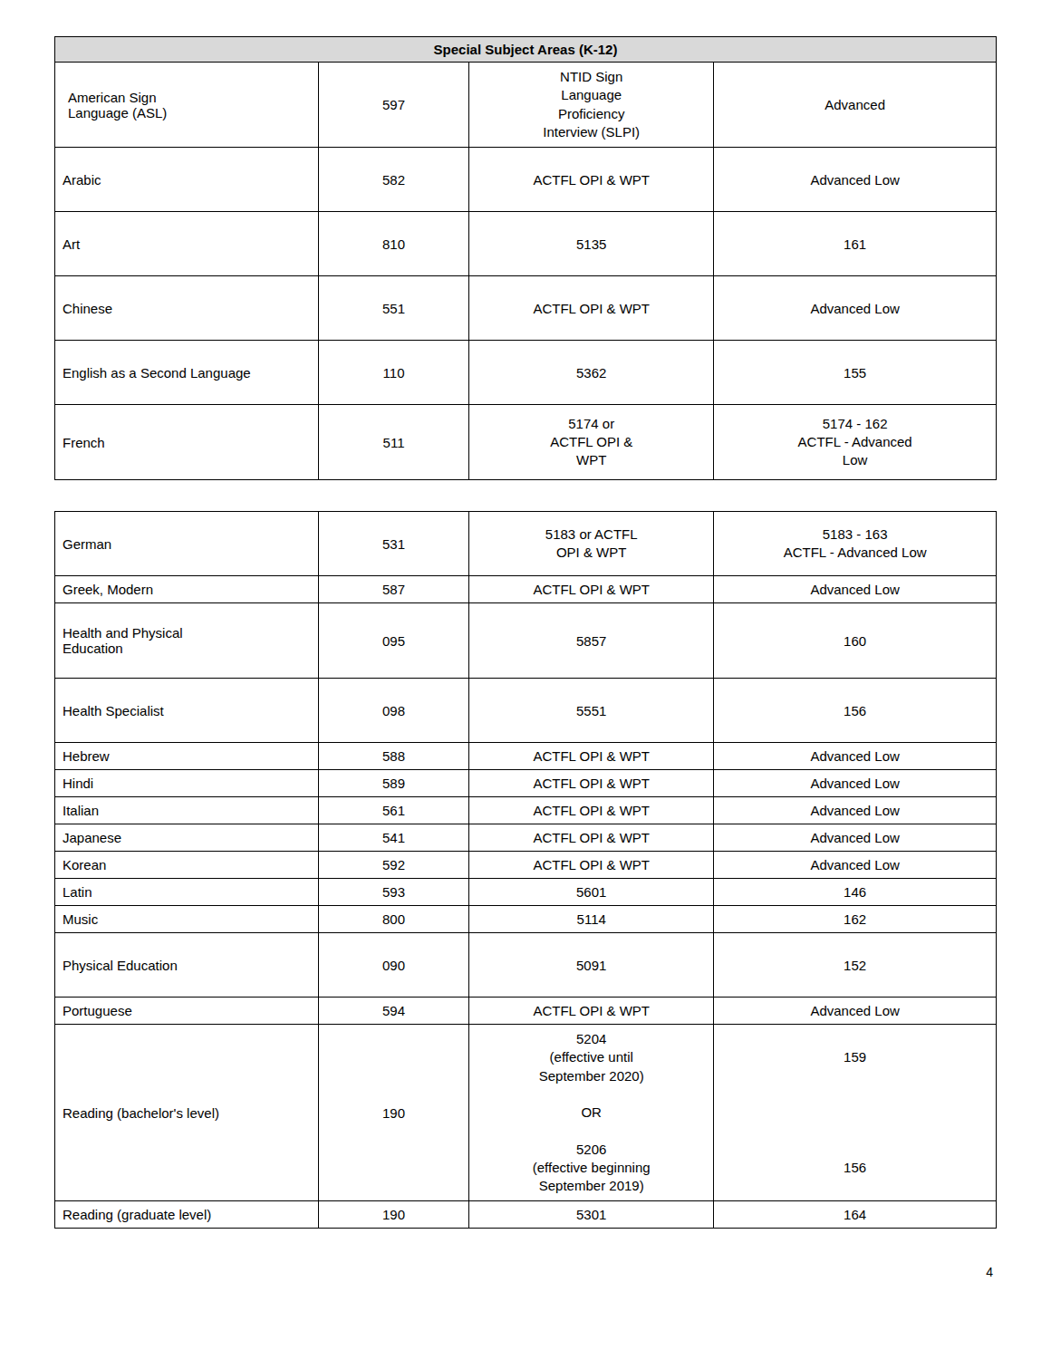| Special Subject Areas (K-12) |
| --- |
| American Sign Language (ASL) | 597 | NTID Sign Language Proficiency Interview (SLPI) | Advanced |
| Arabic | 582 | ACTFL OPI & WPT | Advanced Low |
| Art | 810 | 5135 | 161 |
| Chinese | 551 | ACTFL OPI & WPT | Advanced Low |
| English as a Second Language | 110 | 5362 | 155 |
| French | 511 | 5174 or ACTFL OPI & WPT | 5174 - 162 ACTFL - Advanced Low |
| German | 531 | 5183 or ACTFL OPI & WPT | 5183 - 163 ACTFL - Advanced Low |
| Greek, Modern | 587 | ACTFL OPI & WPT | Advanced Low |
| Health and Physical Education | 095 | 5857 | 160 |
| Health Specialist | 098 | 5551 | 156 |
| Hebrew | 588 | ACTFL OPI & WPT | Advanced Low |
| Hindi | 589 | ACTFL OPI & WPT | Advanced Low |
| Italian | 561 | ACTFL OPI & WPT | Advanced Low |
| Japanese | 541 | ACTFL OPI & WPT | Advanced Low |
| Korean | 592 | ACTFL OPI & WPT | Advanced Low |
| Latin | 593 | 5601 | 146 |
| Music | 800 | 5114 | 162 |
| Physical Education | 090 | 5091 | 152 |
| Portuguese | 594 | ACTFL OPI & WPT | Advanced Low |
| Reading (bachelor's level) | 190 | 5204 (effective until September 2020) OR 5206 (effective beginning September 2019) | 159 156 |
| Reading (graduate level) | 190 | 5301 | 164 |
4